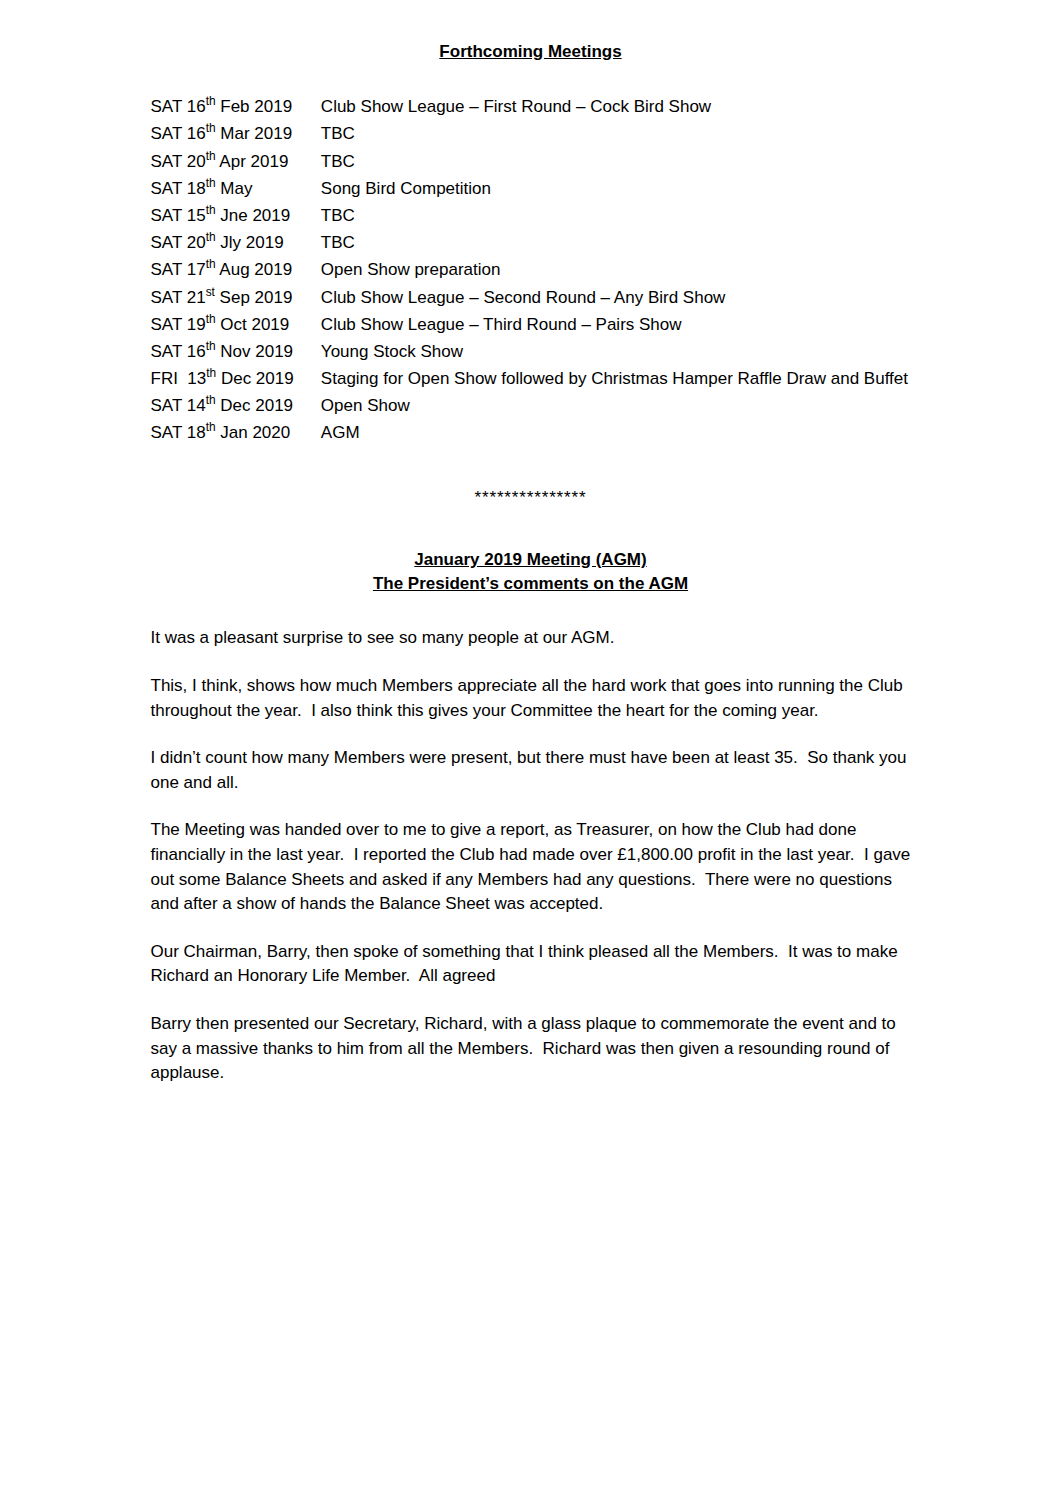Forthcoming Meetings
| SAT 16 th Feb 2019 | Club Show League – First Round – Cock Bird Show |
| SAT 16 th Mar 2019 | TBC |
| SAT 20 th Apr 2019 | TBC |
| SAT 18 th May | Song Bird Competition |
| SAT 15 th Jne 2019 | TBC |
| SAT 20 th Jly 2019 | TBC |
| SAT 17 th Aug 2019 | Open Show preparation |
| SAT 21 st Sep 2019 | Club Show League – Second Round – Any Bird Show |
| SAT 19 th Oct 2019 | Club Show League – Third Round – Pairs Show |
| SAT 16 th Nov 2019 | Young Stock Show |
| FRI 13 th Dec 2019 | Staging for Open Show followed by Christmas Hamper Raffle Draw and Buffet |
| SAT 14 th Dec 2019 | Open Show |
| SAT 18 th Jan 2020 | AGM |
***************
January 2019 Meeting (AGM)
The President’s comments on the AGM
It was a pleasant surprise to see so many people at our AGM.
This, I think, shows how much Members appreciate all the hard work that goes into running the Club throughout the year. I also think this gives your Committee the heart for the coming year.
I didn’t count how many Members were present, but there must have been at least 35. So thank you one and all.
The Meeting was handed over to me to give a report, as Treasurer, on how the Club had done financially in the last year. I reported the Club had made over £1,800.00 profit in the last year. I gave out some Balance Sheets and asked if any Members had any questions. There were no questions and after a show of hands the Balance Sheet was accepted.
Our Chairman, Barry, then spoke of something that I think pleased all the Members. It was to make Richard an Honorary Life Member. All agreed
Barry then presented our Secretary, Richard, with a glass plaque to commemorate the event and to say a massive thanks to him from all the Members. Richard was then given a resounding round of applause.